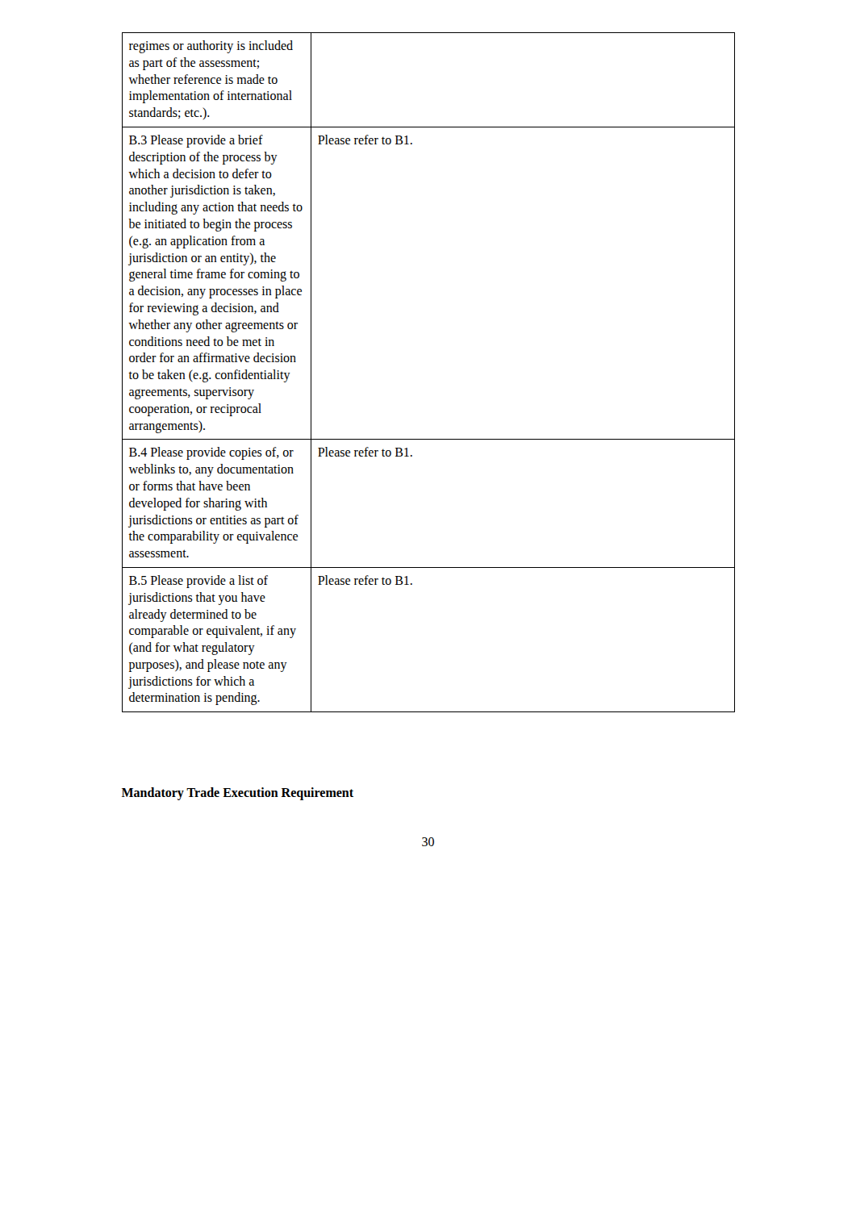| regimes or authority is included as part of the assessment; whether reference is made to implementation of international standards; etc.). | |
| B.3 Please provide a brief description of the process by which a decision to defer to another jurisdiction is taken, including any action that needs to be initiated to begin the process (e.g. an application from a jurisdiction or an entity), the general time frame for coming to a decision, any processes in place for reviewing a decision, and whether any other agreements or conditions need to be met in order for an affirmative decision to be taken (e.g. confidentiality agreements, supervisory cooperation, or reciprocal arrangements). | Please refer to B1. |
| B.4 Please provide copies of, or weblinks to, any documentation or forms that have been developed for sharing with jurisdictions or entities as part of the comparability or equivalence assessment. | Please refer to B1. |
| B.5 Please provide a list of jurisdictions that you have already determined to be comparable or equivalent, if any (and for what regulatory purposes), and please note any jurisdictions for which a determination is pending. | Please refer to B1. |
Mandatory Trade Execution Requirement
30